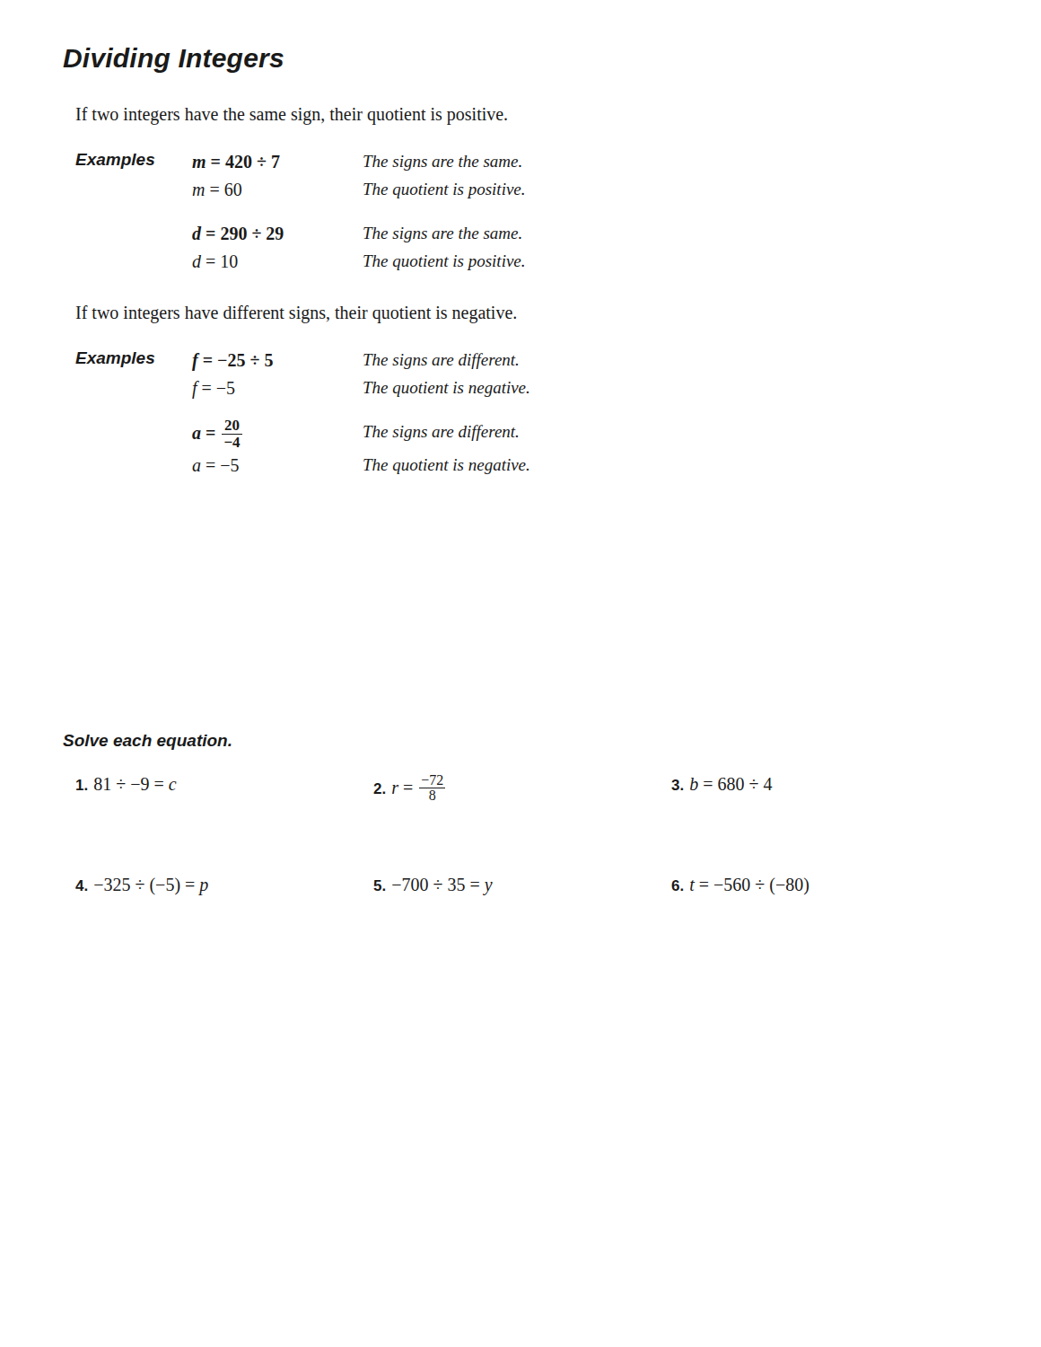Dividing Integers
If two integers have the same sign, their quotient is positive.
Examples
m = 420 ÷ 7
The signs are the same.
m = 60
The quotient is positive.
d = 290 ÷ 29
The signs are the same.
d = 10
The quotient is positive.
If two integers have different signs, their quotient is negative.
Examples
f = −25 ÷ 5
The signs are different.
f = −5
The quotient is negative.
a = 20−4
The signs are different.
a = −5
The quotient is negative.
Solve each equation.
1. 81 ÷ −9 = c
2. r = −728
3. b = 680 ÷ 4
4.−325 ÷ (−5) = p
5.−700 ÷ 35 = y
6. t = −560 ÷ (−80)